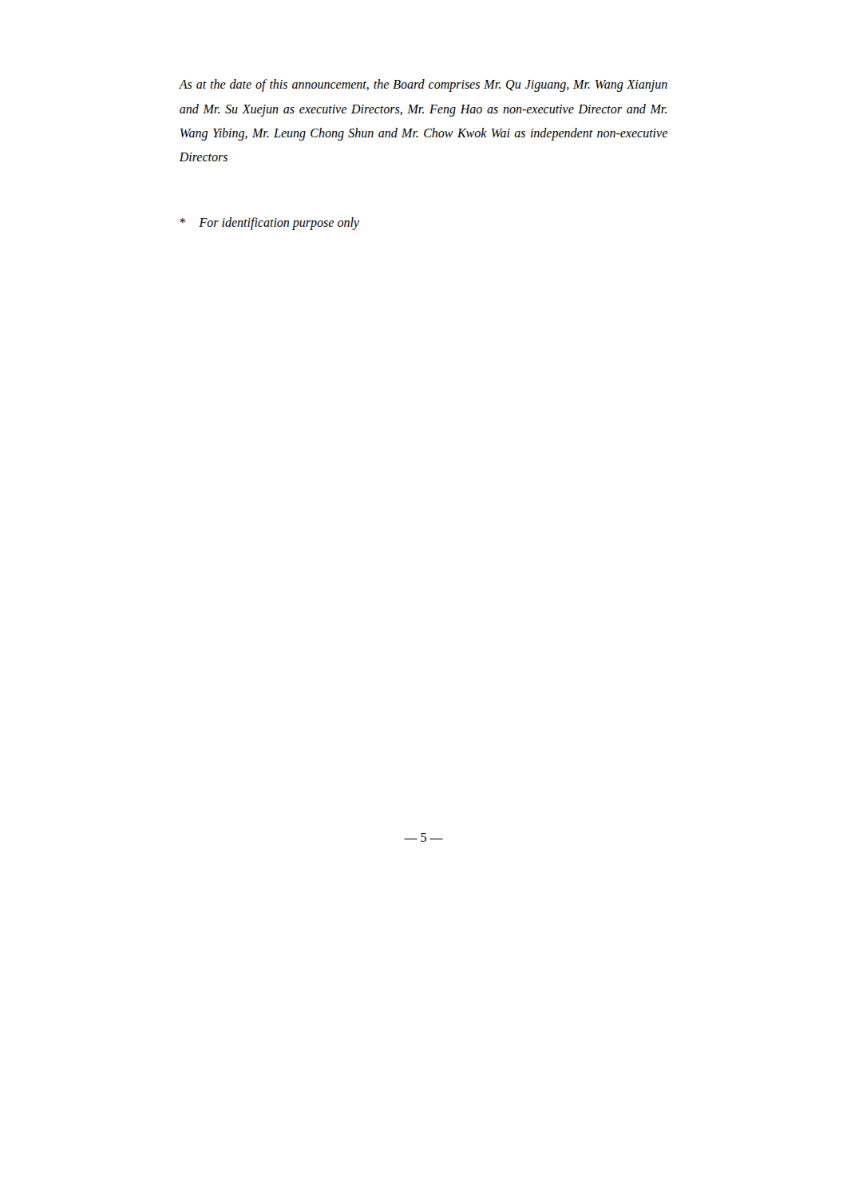As at the date of this announcement, the Board comprises Mr. Qu Jiguang, Mr. Wang Xianjun and Mr. Su Xuejun as executive Directors, Mr. Feng Hao as non-executive Director and Mr. Wang Yibing, Mr. Leung Chong Shun and Mr. Chow Kwok Wai as independent non-executive Directors
* For identification purpose only
— 5 —